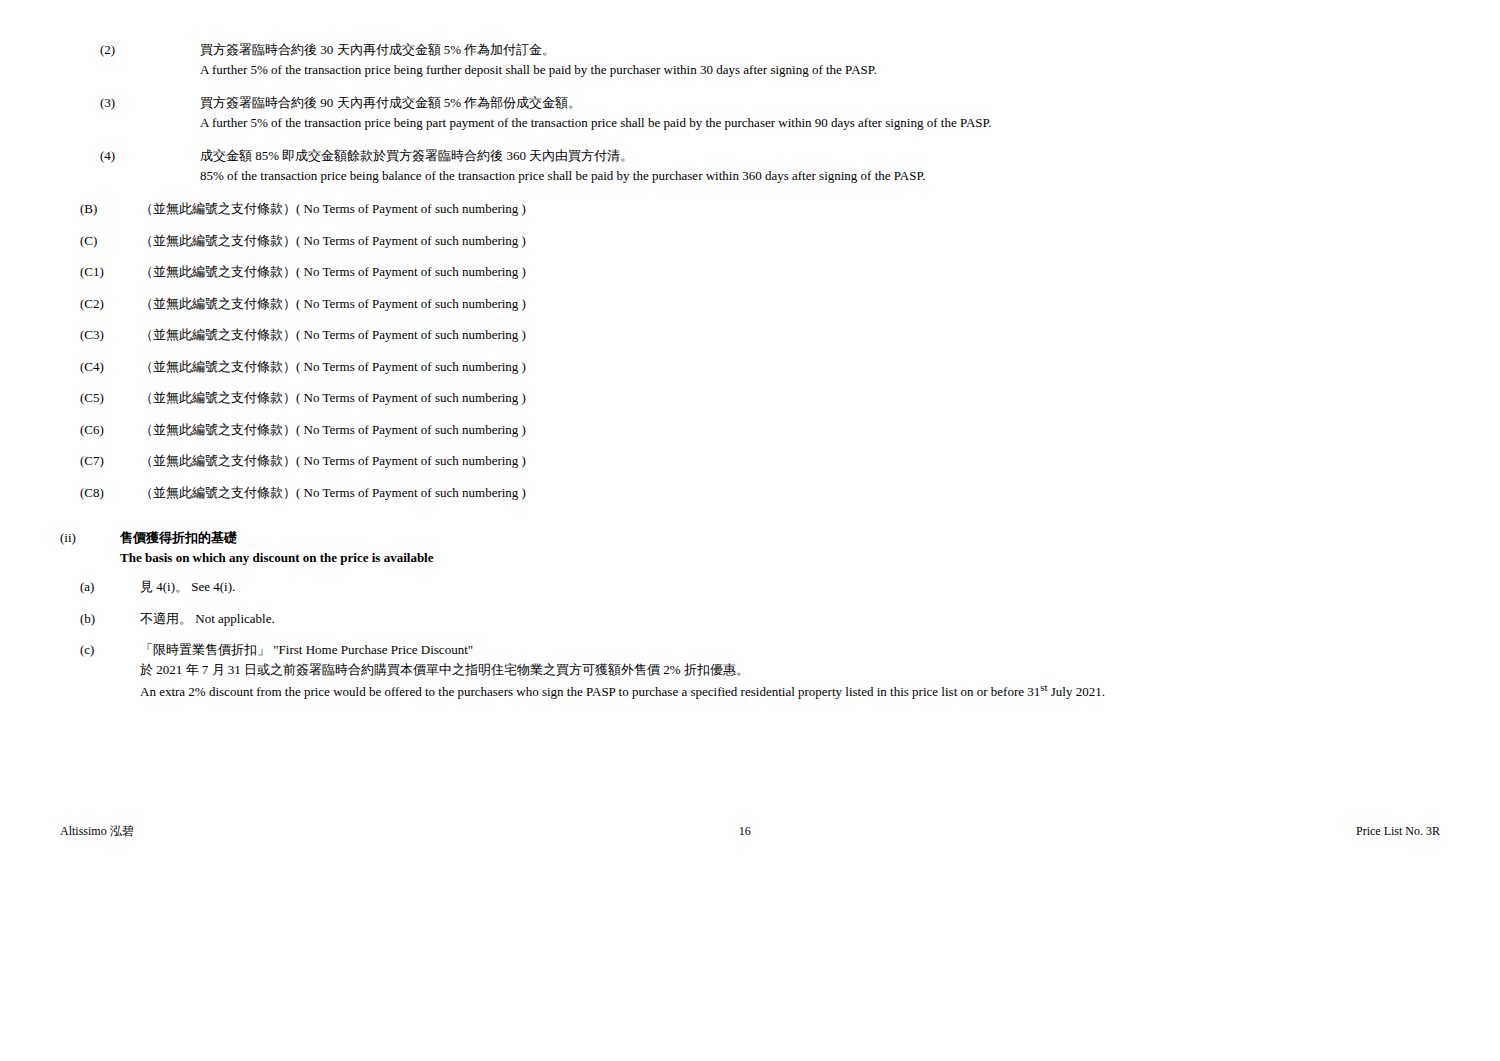(2)
買方簽署臨時合約後 30 天內再付成交金額 5% 作為加付訂金。
A further 5% of the transaction price being further deposit shall be paid by the purchaser within 30 days after signing of the PASP.
(3)
買方簽署臨時合約後 90 天內再付成交金額 5% 作為部份成交金額。
A further 5% of the transaction price being part payment of the transaction price shall be paid by the purchaser within 90 days after signing of the PASP.
(4)
成交金額 85% 即成交金額餘款於買方簽署臨時合約後 360 天內由買方付清。
85% of the transaction price being balance of the transaction price shall be paid by the purchaser within 360 days after signing of the PASP.
(B)
（並無此編號之支付條款）( No Terms of Payment of such numbering )
(C)
（並無此編號之支付條款）( No Terms of Payment of such numbering )
(C1)
（並無此編號之支付條款）( No Terms of Payment of such numbering )
(C2)
（並無此編號之支付條款）( No Terms of Payment of such numbering )
(C3)
（並無此編號之支付條款）( No Terms of Payment of such numbering )
(C4)
（並無此編號之支付條款）( No Terms of Payment of such numbering )
(C5)
（並無此編號之支付條款）( No Terms of Payment of such numbering )
(C6)
（並無此編號之支付條款）( No Terms of Payment of such numbering )
(C7)
（並無此編號之支付條款）( No Terms of Payment of such numbering )
(C8)
（並無此編號之支付條款）( No Terms of Payment of such numbering )
(ii)
售價獲得折扣的基礎
The basis on which any discount on the price is available
(a)
見 4(i)。 See 4(i).
(b)
不適用。 Not applicable.
(c)
「限時置業售價折扣」 "First Home Purchase Price Discount"
於 2021 年 7 月 31 日或之前簽署臨時合約購買本價單中之指明住宅物業之買方可獲額外售價 2% 折扣優惠。
An extra 2% discount from the price would be offered to the purchasers who sign the PASP to purchase a specified residential property listed in this price list on or before 31st July 2021.
Altissimo 泓碧
16
Price List No. 3R